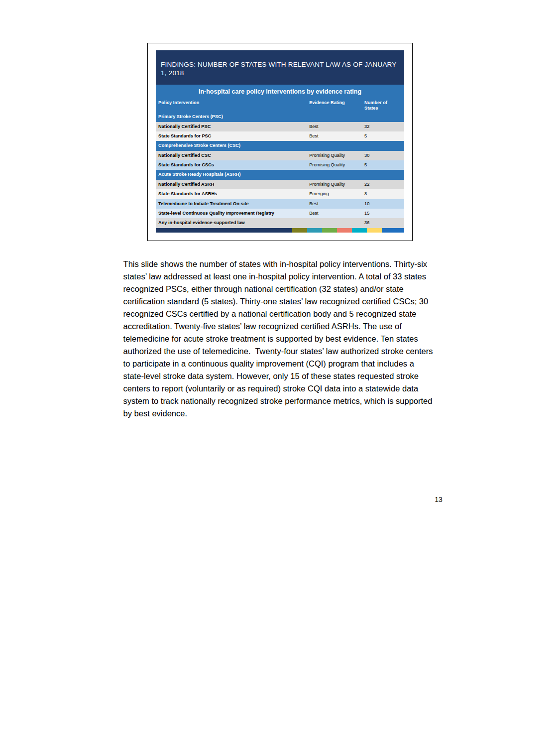FINDINGS: NUMBER OF STATES WITH RELEVANT LAW AS OF JANUARY 1, 2018
In-hospital care policy interventions by evidence rating
| Policy Intervention | Evidence Rating | Number of States |
| --- | --- | --- |
| Primary Stroke Centers (PSC) |
| Nationally Certified PSC | Best | 32 |
| State Standards for PSC | Best | 5 |
| Comprehensive Stroke Centers (CSC) |
| Nationally Certified CSC | Promising Quality | 30 |
| State Standards for CSCs | Promising Quality | 5 |
| Acute Stroke Ready Hospitals (ASRH) |
| Nationally Certified ASRH | Promising Quality | 22 |
| State Standards for ASRHs | Emerging | 8 |
| Telemedicine to Initiate Treatment On-site | Best | 10 |
| State-level Continuous Quality Improvement Registry | Best | 15 |
| Any in-hospital evidence-supported law | | 36 |
This slide shows the number of states with in-hospital policy interventions. Thirty-six states’ law addressed at least one in-hospital policy intervention. A total of 33 states recognized PSCs, either through national certification (32 states) and/or state certification standard (5 states). Thirty-one states’ law recognized certified CSCs; 30 recognized CSCs certified by a national certification body and 5 recognized state accreditation. Twenty-five states’ law recognized certified ASRHs. The use of telemedicine for acute stroke treatment is supported by best evidence. Ten states authorized the use of telemedicine. Twenty-four states’ law authorized stroke centers to participate in a continuous quality improvement (CQI) program that includes a state-level stroke data system. However, only 15 of these states requested stroke centers to report (voluntarily or as required) stroke CQI data into a statewide data system to track nationally recognized stroke performance metrics, which is supported by best evidence.
13